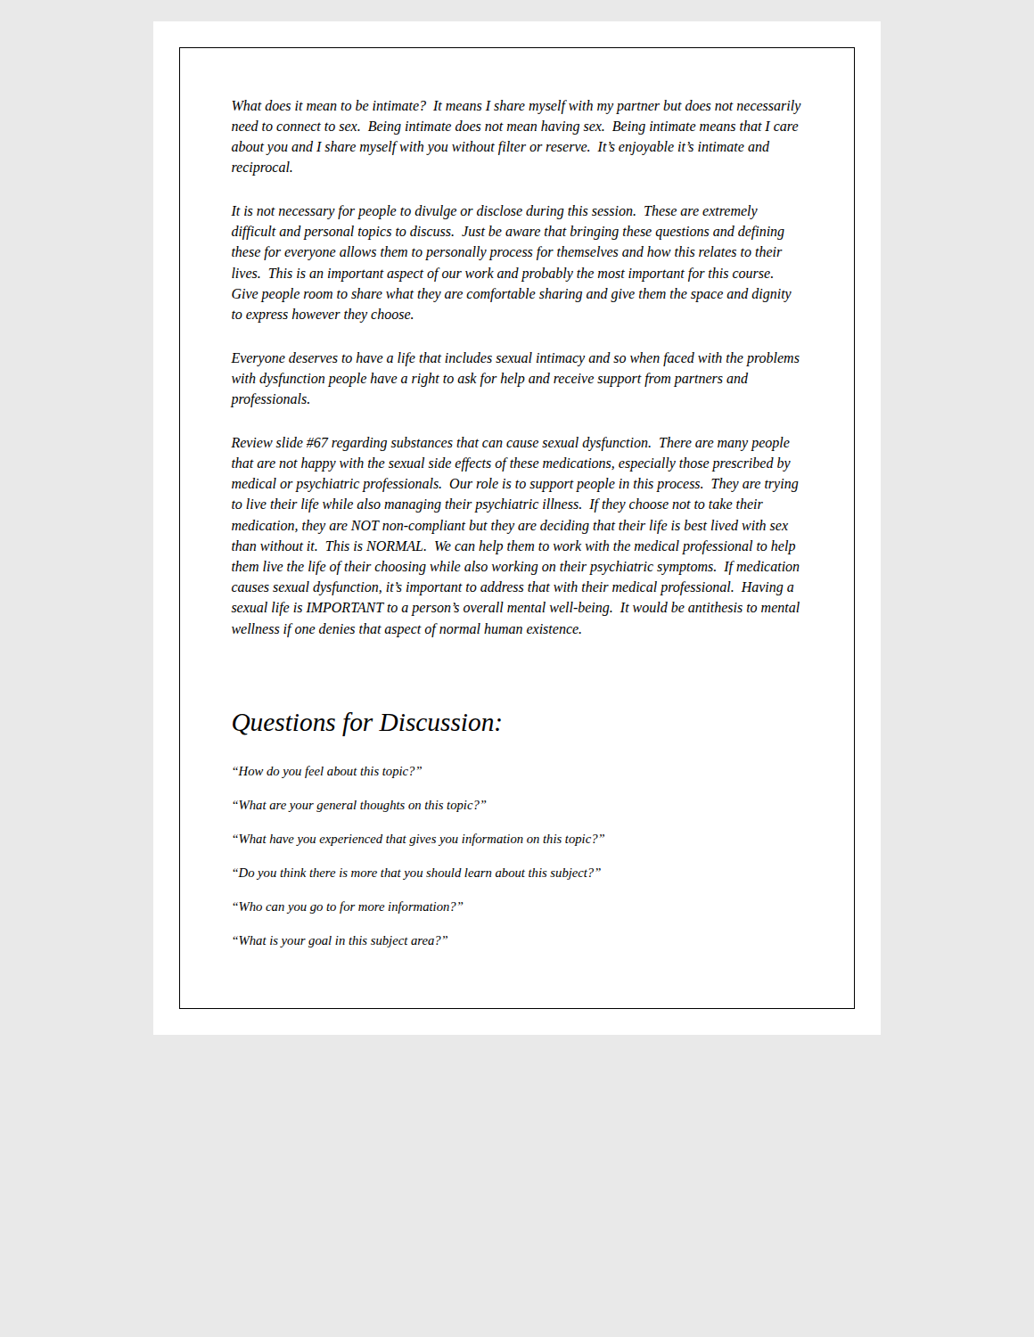What does it mean to be intimate? It means I share myself with my partner but does not necessarily need to connect to sex. Being intimate does not mean having sex. Being intimate means that I care about you and I share myself with you without filter or reserve. It’s enjoyable it’s intimate and reciprocal.
It is not necessary for people to divulge or disclose during this session. These are extremely difficult and personal topics to discuss. Just be aware that bringing these questions and defining these for everyone allows them to personally process for themselves and how this relates to their lives. This is an important aspect of our work and probably the most important for this course. Give people room to share what they are comfortable sharing and give them the space and dignity to express however they choose.
Everyone deserves to have a life that includes sexual intimacy and so when faced with the problems with dysfunction people have a right to ask for help and receive support from partners and professionals.
Review slide #67 regarding substances that can cause sexual dysfunction. There are many people that are not happy with the sexual side effects of these medications, especially those prescribed by medical or psychiatric professionals. Our role is to support people in this process. They are trying to live their life while also managing their psychiatric illness. If they choose not to take their medication, they are NOT non-compliant but they are deciding that their life is best lived with sex than without it. This is NORMAL. We can help them to work with the medical professional to help them live the life of their choosing while also working on their psychiatric symptoms. If medication causes sexual dysfunction, it’s important to address that with their medical professional. Having a sexual life is IMPORTANT to a person’s overall mental well-being. It would be antithesis to mental wellness if one denies that aspect of normal human existence.
Questions for Discussion:
“How do you feel about this topic?”
“What are your general thoughts on this topic?”
“What have you experienced that gives you information on this topic?”
“Do you think there is more that you should learn about this subject?”
“Who can you go to for more information?”
“What is your goal in this subject area?”